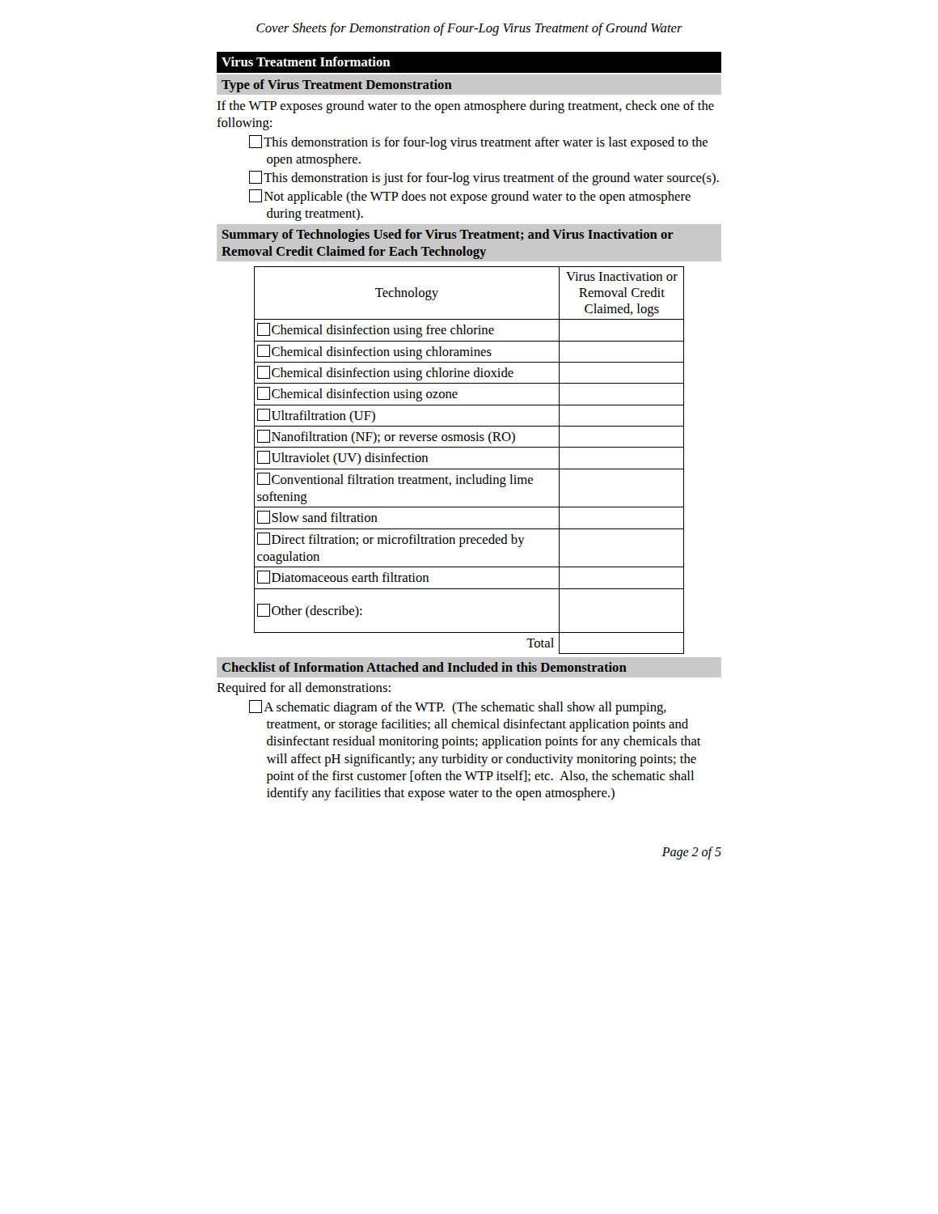Cover Sheets for Demonstration of Four-Log Virus Treatment of Ground Water
Virus Treatment Information
Type of Virus Treatment Demonstration
If the WTP exposes ground water to the open atmosphere during treatment, check one of the following:
This demonstration is for four-log virus treatment after water is last exposed to the open atmosphere.
This demonstration is just for four-log virus treatment of the ground water source(s).
Not applicable (the WTP does not expose ground water to the open atmosphere during treatment).
Summary of Technologies Used for Virus Treatment; and Virus Inactivation or Removal Credit Claimed for Each Technology
| Technology | Virus Inactivation or Removal Credit Claimed, logs |
| --- | --- |
| Chemical disinfection using free chlorine | |
| Chemical disinfection using chloramines | |
| Chemical disinfection using chlorine dioxide | |
| Chemical disinfection using ozone | |
| Ultrafiltration (UF) | |
| Nanofiltration (NF); or reverse osmosis (RO) | |
| Ultraviolet (UV) disinfection | |
| Conventional filtration treatment, including lime softening | |
| Slow sand filtration | |
| Direct filtration; or microfiltration preceded by coagulation | |
| Diatomaceous earth filtration | |
| Other (describe): | |
| Total | |
Checklist of Information Attached and Included in this Demonstration
Required for all demonstrations:
A schematic diagram of the WTP. (The schematic shall show all pumping, treatment, or storage facilities; all chemical disinfectant application points and disinfectant residual monitoring points; application points for any chemicals that will affect pH significantly; any turbidity or conductivity monitoring points; the point of the first customer [often the WTP itself]; etc. Also, the schematic shall identify any facilities that expose water to the open atmosphere.)
Page 2 of 5